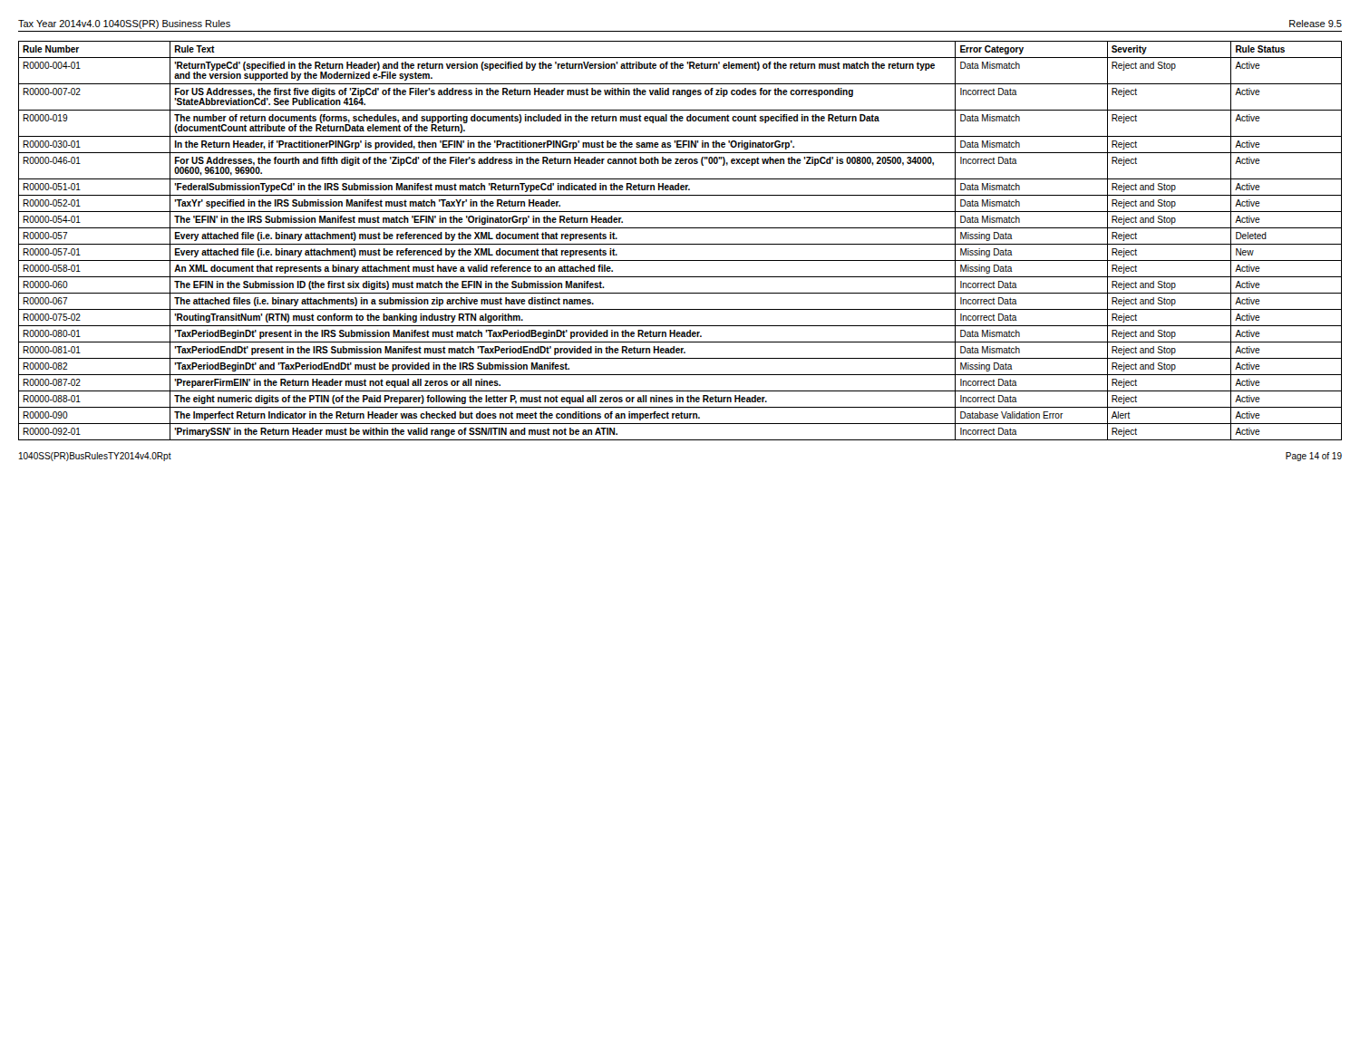Tax Year 2014v4.0 1040SS(PR) Business Rules Release 9.5
| Rule Number | Rule Text | Error Category | Severity | Rule Status |
| --- | --- | --- | --- | --- |
| R0000-004-01 | 'ReturnTypeCd' (specified in the Return Header) and the return version (specified by the 'returnVersion' attribute of the 'Return' element) of the return must match the return type and the version supported by the Modernized e-File system. | Data Mismatch | Reject and Stop | Active |
| R0000-007-02 | For US Addresses, the first five digits of 'ZipCd' of the Filer's address in the Return Header must be within the valid ranges of zip codes for the corresponding 'StateAbbreviationCd'. See Publication 4164. | Incorrect Data | Reject | Active |
| R0000-019 | The number of return documents (forms, schedules, and supporting documents) included in the return must equal the document count specified in the Return Data (documentCount attribute of the ReturnData element of the Return). | Data Mismatch | Reject | Active |
| R0000-030-01 | In the Return Header, if 'PractitionerPINGrp' is provided, then 'EFIN' in the 'PractitionerPINGrp' must be the same as 'EFIN' in the 'OriginatorGrp'. | Data Mismatch | Reject | Active |
| R0000-046-01 | For US Addresses, the fourth and fifth digit of the 'ZipCd' of the Filer's address in the Return Header cannot both be zeros ("00"), except when the 'ZipCd' is 00800, 20500, 34000, 00600, 96100, 96900. | Incorrect Data | Reject | Active |
| R0000-051-01 | 'FederalSubmissionTypeCd' in the IRS Submission Manifest must match 'ReturnTypeCd' indicated in the Return Header. | Data Mismatch | Reject and Stop | Active |
| R0000-052-01 | 'TaxYr' specified in the IRS Submission Manifest must match 'TaxYr' in the Return Header. | Data Mismatch | Reject and Stop | Active |
| R0000-054-01 | The 'EFIN' in the IRS Submission Manifest must match 'EFIN' in the 'OriginatorGrp' in the Return Header. | Data Mismatch | Reject and Stop | Active |
| R0000-057 | Every attached file (i.e. binary attachment) must be referenced by the XML document that represents it. | Missing Data | Reject | Deleted |
| R0000-057-01 | Every attached file (i.e. binary attachment) must be referenced by the XML document that represents it. | Missing Data | Reject | New |
| R0000-058-01 | An XML document that represents a binary attachment must have a valid reference to an attached file. | Missing Data | Reject | Active |
| R0000-060 | The EFIN in the Submission ID (the first six digits) must match the EFIN in the Submission Manifest. | Incorrect Data | Reject and Stop | Active |
| R0000-067 | The attached files (i.e. binary attachments) in a submission zip archive must have distinct names. | Incorrect Data | Reject and Stop | Active |
| R0000-075-02 | 'RoutingTransitNum' (RTN) must conform to the banking industry RTN algorithm. | Incorrect Data | Reject | Active |
| R0000-080-01 | 'TaxPeriodBeginDt' present in the IRS Submission Manifest must match 'TaxPeriodBeginDt' provided in the Return Header. | Data Mismatch | Reject and Stop | Active |
| R0000-081-01 | 'TaxPeriodEndDt' present in the IRS Submission Manifest must match 'TaxPeriodEndDt' provided in the Return Header. | Data Mismatch | Reject and Stop | Active |
| R0000-082 | 'TaxPeriodBeginDt' and 'TaxPeriodEndDt' must be provided in the IRS Submission Manifest. | Missing Data | Reject and Stop | Active |
| R0000-087-02 | 'PreparerFirmEIN' in the Return Header must not equal all zeros or all nines. | Incorrect Data | Reject | Active |
| R0000-088-01 | The eight numeric digits of the PTIN (of the Paid Preparer) following the letter P, must not equal all zeros or all nines in the Return Header. | Incorrect Data | Reject | Active |
| R0000-090 | The Imperfect Return Indicator in the Return Header was checked but does not meet the conditions of an imperfect return. | Database Validation Error | Alert | Active |
| R0000-092-01 | 'PrimarySSN' in the Return Header must be within the valid range of SSN/ITIN and must not be an ATIN. | Incorrect Data | Reject | Active |
1040SS(PR)BusRulesTY2014v4.0Rpt Page 14 of 19